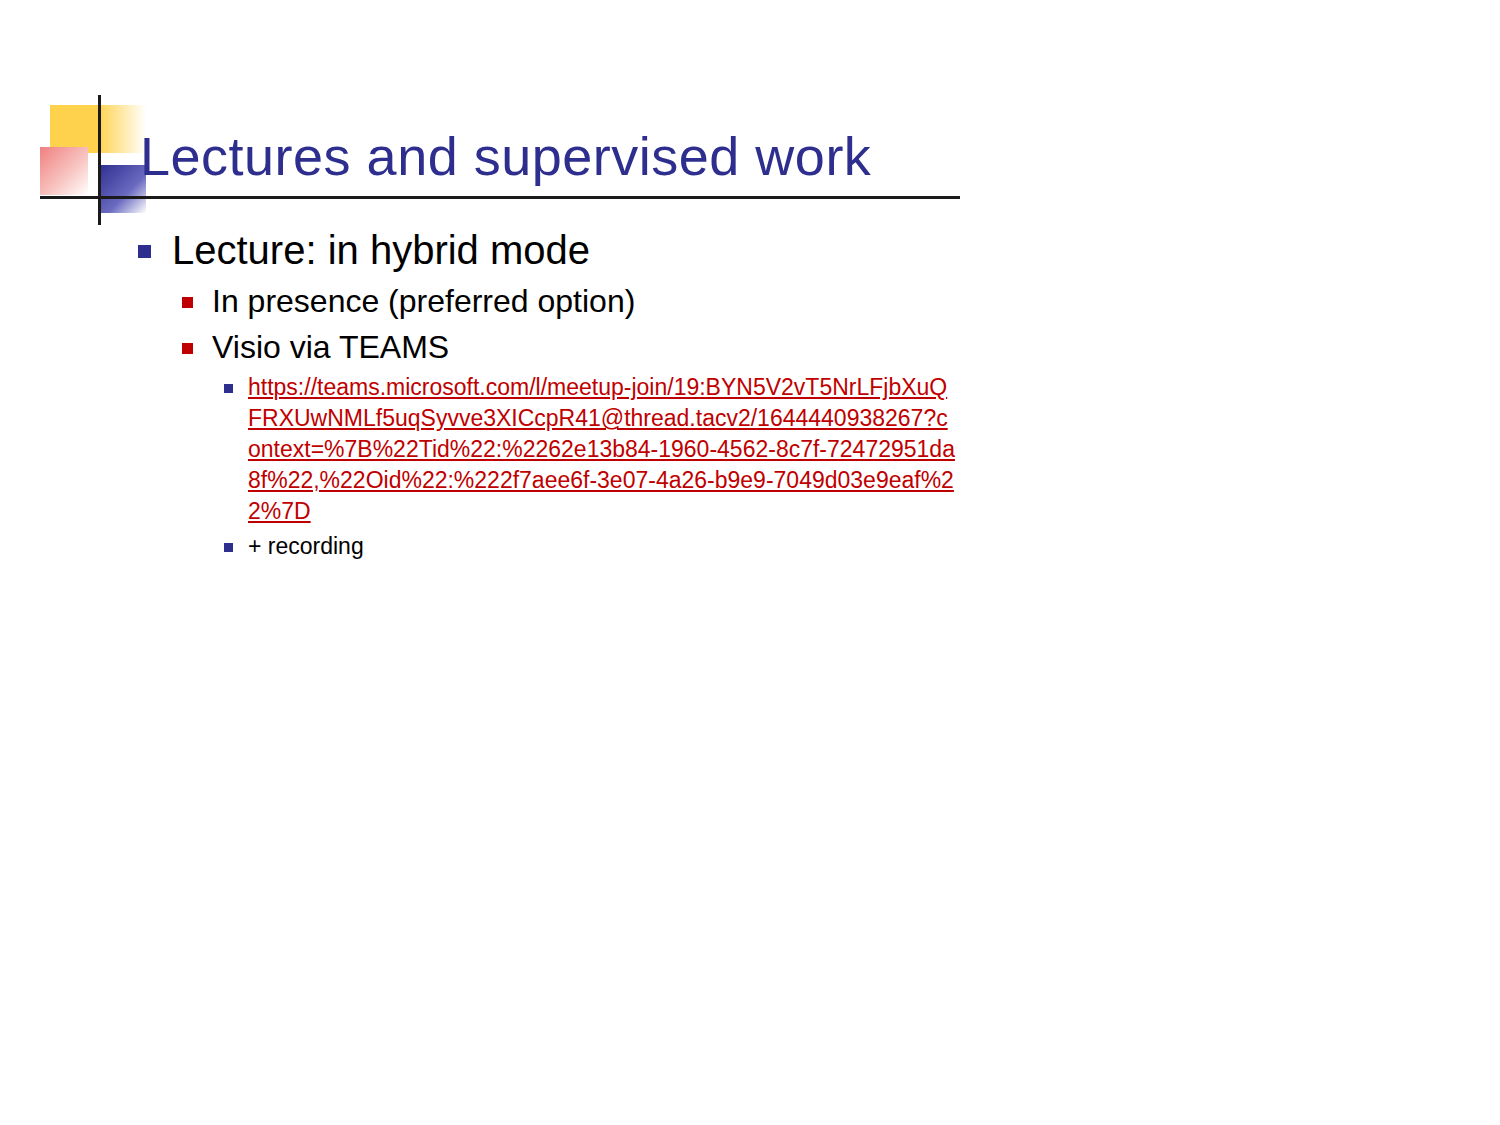Lectures and supervised work
Lecture: in hybrid mode
In presence (preferred option)
Visio via TEAMS
https://teams.microsoft.com/l/meetup-join/19:BYN5V2vT5NrLFjbXuQFRXUwNMLf5uqSyvve3XICcpR41@thread.tacv2/1644440938267?context=%7B%22Tid%22:%2262e13b84-1960-4562-8c7f-72472951da8f%22,%22Oid%22:%222f7aee6f-3e07-4a26-b9e9-7049d03e9eaf%22%7D
+ recording